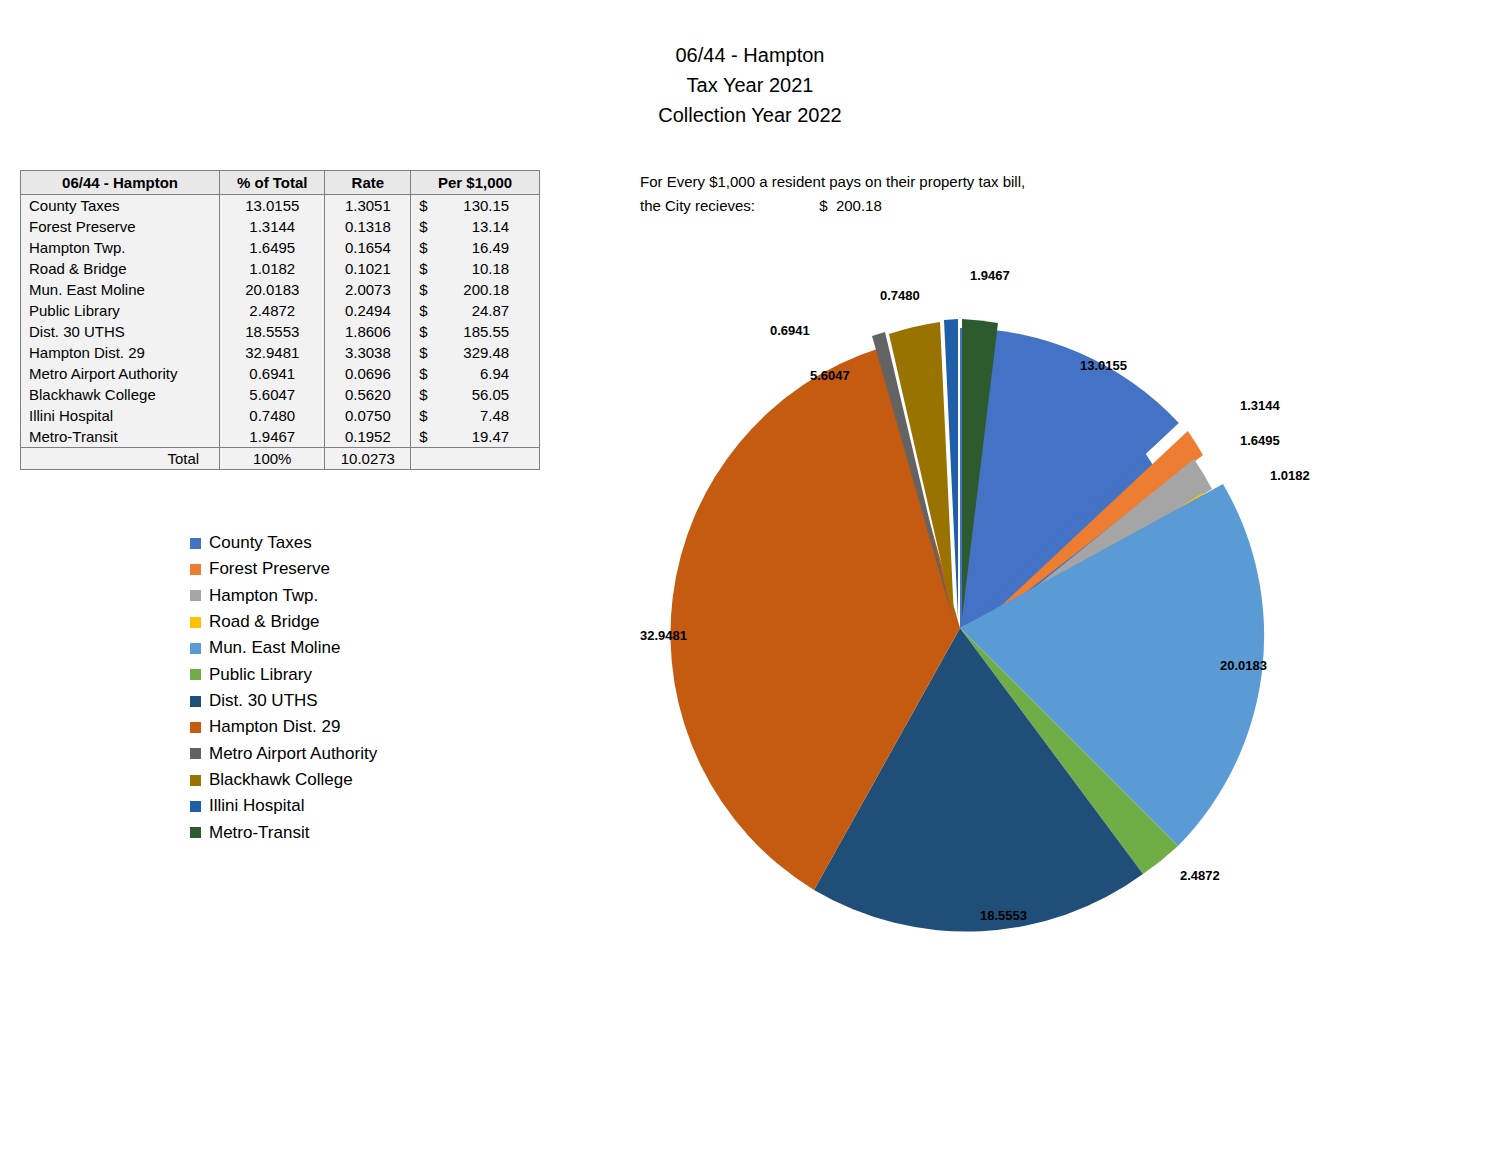06/44 - Hampton
Tax Year 2021
Collection Year 2022
| 06/44 - Hampton | % of Total | Rate | Per $1,000 |
| --- | --- | --- | --- |
| County Taxes | 13.0155 | 1.3051 | $ 130.15 |
| Forest Preserve | 1.3144 | 0.1318 | $ 13.14 |
| Hampton Twp. | 1.6495 | 0.1654 | $ 16.49 |
| Road & Bridge | 1.0182 | 0.1021 | $ 10.18 |
| Mun. East Moline | 20.0183 | 2.0073 | $ 200.18 |
| Public Library | 2.4872 | 0.2494 | $ 24.87 |
| Dist. 30 UTHS | 18.5553 | 1.8606 | $ 185.55 |
| Hampton Dist. 29 | 32.9481 | 3.3038 | $ 329.48 |
| Metro Airport Authority | 0.6941 | 0.0696 | $ 6.94 |
| Blackhawk College | 5.6047 | 0.5620 | $ 56.05 |
| Illini Hospital | 0.7480 | 0.0750 | $ 7.48 |
| Metro-Transit | 1.9467 | 0.1952 | $ 19.47 |
| Total | 100% | 10.0273 | |
County Taxes
Forest Preserve
Hampton Twp.
Road & Bridge
Mun. East Moline
Public Library
Dist. 30 UTHS
Hampton Dist. 29
Metro Airport Authority
Blackhawk College
Illini Hospital
Metro-Transit
For Every $1,000 a resident pays on their property tax bill,
the City recieves: $ 200.18
0.7480 1.9467 0.6941 5.6047 13.0155 1.3144 1.6495 1.0182 20.0183 2.4872 18.5553 32.9481